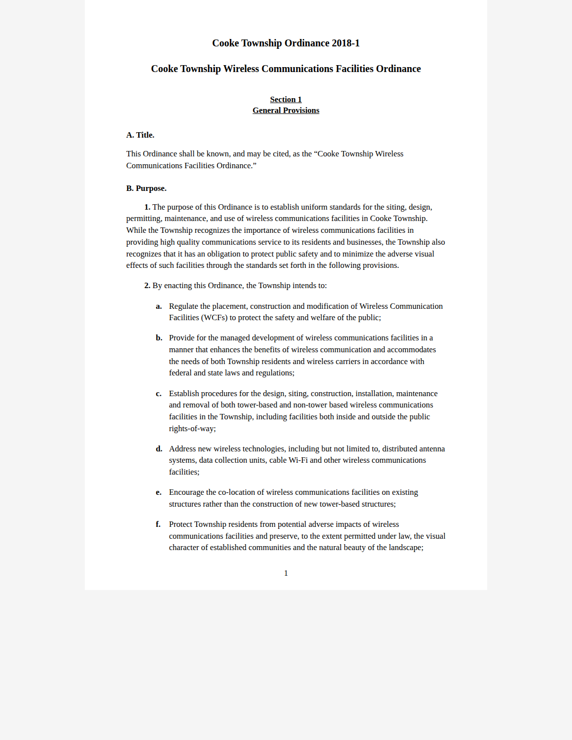Cooke Township Ordinance 2018-1 Cooke Township Wireless Communications Facilities Ordinance
Section 1 General Provisions
A. Title.
This Ordinance shall be known, and may be cited, as the “Cooke Township Wireless Communications Facilities Ordinance.”
B. Purpose.
1. The purpose of this Ordinance is to establish uniform standards for the siting, design, permitting, maintenance, and use of wireless communications facilities in Cooke Township. While the Township recognizes the importance of wireless communications facilities in providing high quality communications service to its residents and businesses, the Township also recognizes that it has an obligation to protect public safety and to minimize the adverse visual effects of such facilities through the standards set forth in the following provisions.
2. By enacting this Ordinance, the Township intends to:
a. Regulate the placement, construction and modification of Wireless Communication Facilities (WCFs) to protect the safety and welfare of the public;
b. Provide for the managed development of wireless communications facilities in a manner that enhances the benefits of wireless communication and accommodates the needs of both Township residents and wireless carriers in accordance with federal and state laws and regulations;
c. Establish procedures for the design, siting, construction, installation, maintenance and removal of both tower-based and non-tower based wireless communications facilities in the Township, including facilities both inside and outside the public rights-of-way;
d. Address new wireless technologies, including but not limited to, distributed antenna systems, data collection units, cable Wi-Fi and other wireless communications facilities;
e. Encourage the co-location of wireless communications facilities on existing structures rather than the construction of new tower-based structures;
f. Protect Township residents from potential adverse impacts of wireless communications facilities and preserve, to the extent permitted under law, the visual character of established communities and the natural beauty of the landscape;
1